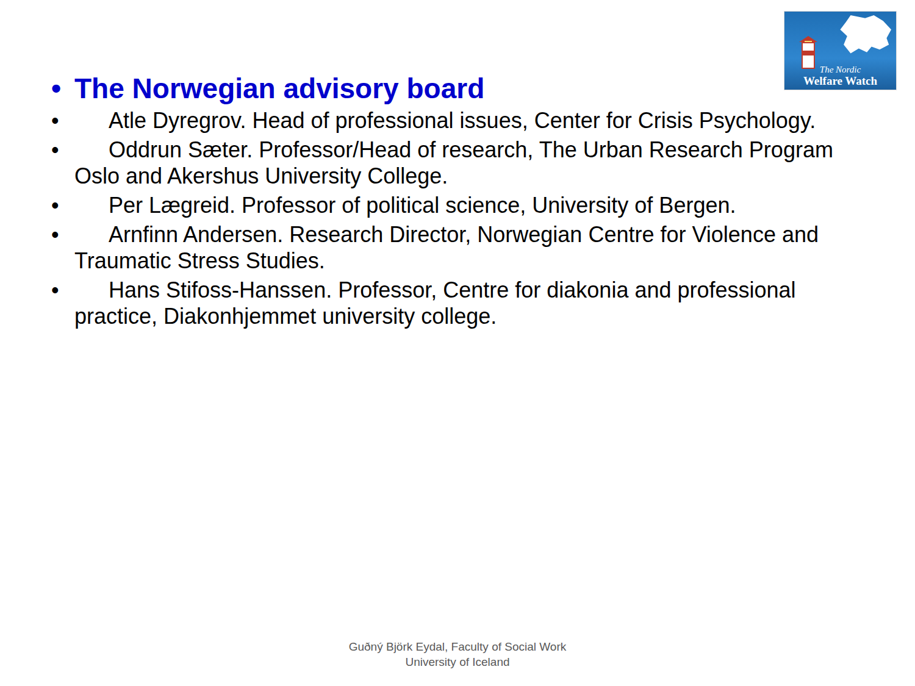The Nordic
Welfare Watch
The Norwegian advisory board
Atle Dyregrov. Head of professional issues, Center for Crisis Psychology.
Oddrun Sæter. Professor/Head of research, The Urban Research Program Oslo and Akershus University College.
Per Lægreid. Professor of political science, University of Bergen.
Arnfinn Andersen. Research Director, Norwegian Centre for Violence and Traumatic Stress Studies.
Hans Stifoss-Hanssen. Professor, Centre for diakonia and professional practice, Diakonhjemmet university college.
Guðný Björk Eydal, Faculty of Social Work
University of Iceland